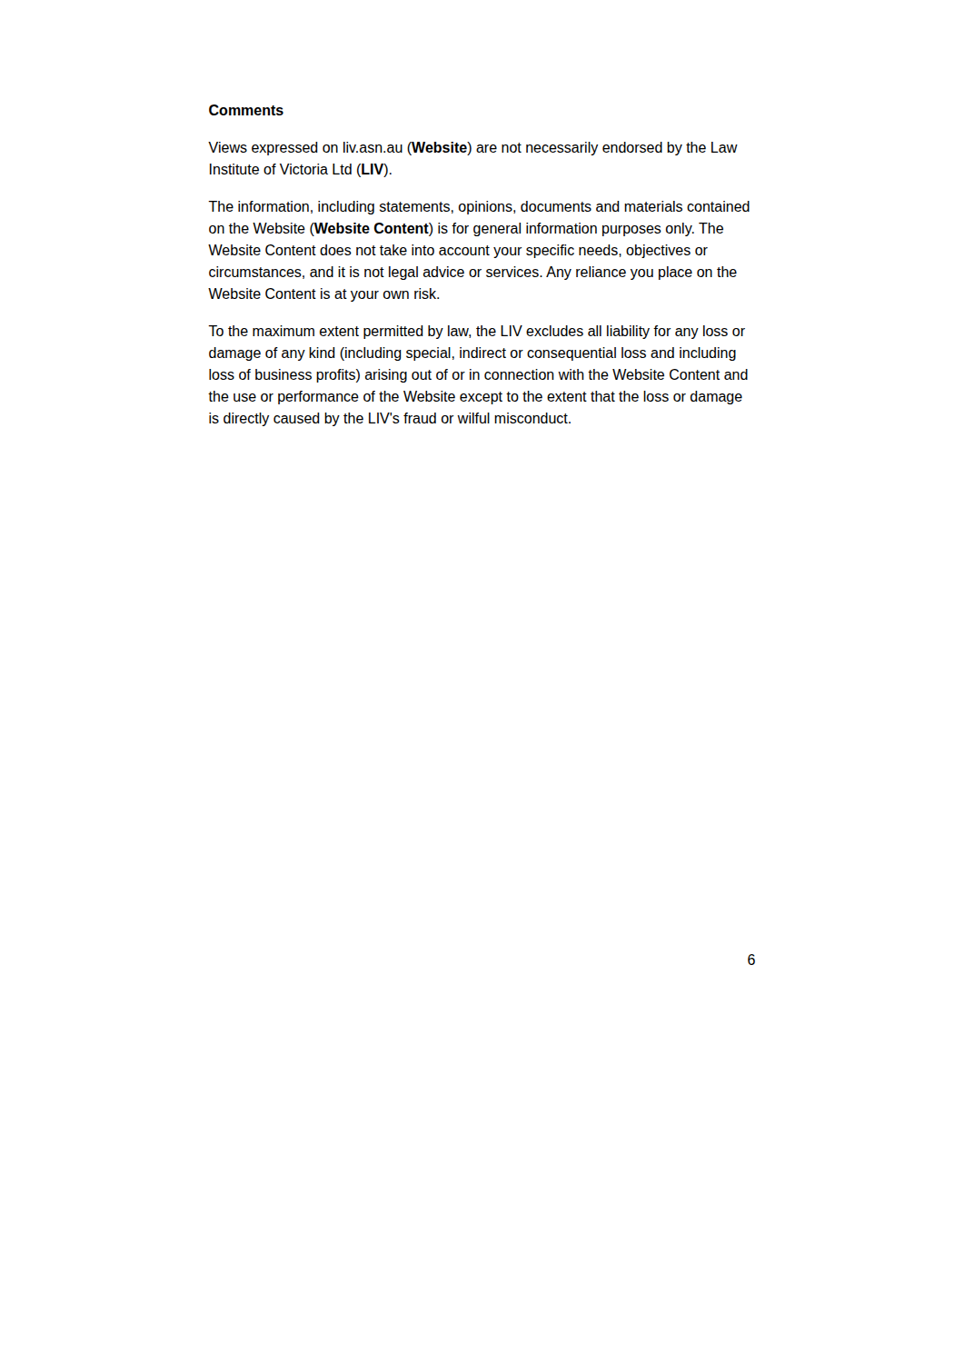Comments
Views expressed on liv.asn.au (Website) are not necessarily endorsed by the Law Institute of Victoria Ltd (LIV).
The information, including statements, opinions, documents and materials contained on the Website (Website Content) is for general information purposes only. The Website Content does not take into account your specific needs, objectives or circumstances, and it is not legal advice or services. Any reliance you place on the Website Content is at your own risk.
To the maximum extent permitted by law, the LIV excludes all liability for any loss or damage of any kind (including special, indirect or consequential loss and including loss of business profits) arising out of or in connection with the Website Content and the use or performance of the Website except to the extent that the loss or damage is directly caused by the LIV's fraud or wilful misconduct.
6